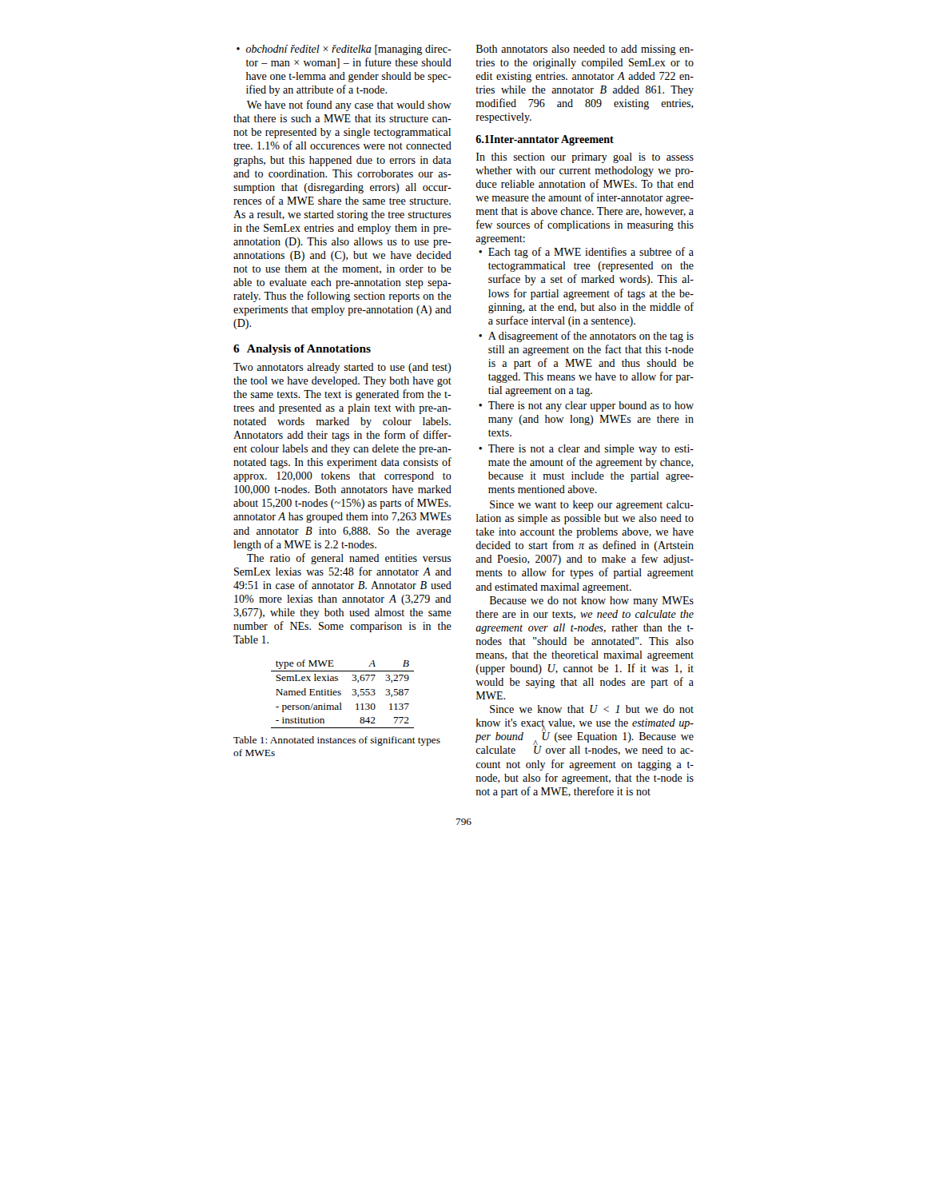obchodní ředitel × ředitelka [managing director – man × woman] – in future these should have one t-lemma and gender should be specified by an attribute of a t-node.
We have not found any case that would show that there is such a MWE that its structure cannot be represented by a single tectogrammatical tree. 1.1% of all occurences were not connected graphs, but this happened due to errors in data and to coordination. This corroborates our assumption that (disregarding errors) all occurrences of a MWE share the same tree structure. As a result, we started storing the tree structures in the SemLex entries and employ them in pre-annotation (D). This also allows us to use pre-annotations (B) and (C), but we have decided not to use them at the moment, in order to be able to evaluate each pre-annotation step separately. Thus the following section reports on the experiments that employ pre-annotation (A) and (D).
6 Analysis of Annotations
Two annotators already started to use (and test) the tool we have developed. They both have got the same texts. The text is generated from the t-trees and presented as a plain text with pre-annotated words marked by colour labels. Annotators add their tags in the form of different colour labels and they can delete the pre-annotated tags. In this experiment data consists of approx. 120,000 tokens that correspond to 100,000 t-nodes. Both annotators have marked about 15,200 t-nodes (~15%) as parts of MWEs. annotator A has grouped them into 7,263 MWEs and annotator B into 6,888. So the average length of a MWE is 2.2 t-nodes.
The ratio of general named entities versus SemLex lexias was 52:48 for annotator A and 49:51 in case of annotator B. Annotator B used 10% more lexias than annotator A (3,279 and 3,677), while they both used almost the same number of NEs. Some comparison is in the Table 1.
| type of MWE | A | B |
| --- | --- | --- |
| SemLex lexias | 3,677 | 3,279 |
| Named Entities | 3,553 | 3,587 |
| - person/animal | 1130 | 1137 |
| - institution | 842 | 772 |
Table 1: Annotated instances of significant types of MWEs
Both annotators also needed to add missing entries to the originally compiled SemLex or to edit existing entries. annotator A added 722 entries while the annotator B added 861. They modified 796 and 809 existing entries, respectively.
6.1 Inter-anntator Agreement
In this section our primary goal is to assess whether with our current methodology we produce reliable annotation of MWEs. To that end we measure the amount of inter-annotator agreement that is above chance. There are, however, a few sources of complications in measuring this agreement:
Each tag of a MWE identifies a subtree of a tectogrammatical tree (represented on the surface by a set of marked words). This allows for partial agreement of tags at the beginning, at the end, but also in the middle of a surface interval (in a sentence).
A disagreement of the annotators on the tag is still an agreement on the fact that this t-node is a part of a MWE and thus should be tagged. This means we have to allow for partial agreement on a tag.
There is not any clear upper bound as to how many (and how long) MWEs are there in texts.
There is not a clear and simple way to estimate the amount of the agreement by chance, because it must include the partial agreements mentioned above.
Since we want to keep our agreement calculation as simple as possible but we also need to take into account the problems above, we have decided to start from π as defined in (Artstein and Poesio, 2007) and to make a few adjustments to allow for types of partial agreement and estimated maximal agreement.
Because we do not know how many MWEs there are in our texts, we need to calculate the agreement over all t-nodes, rather than the t-nodes that "should be annotated". This also means, that the theoretical maximal agreement (upper bound) U, cannot be 1. If it was 1, it would be saying that all nodes are part of a MWE.
Since we know that U < 1 but we do not know it's exact value, we use the estimated upper bound U (see Equation 1). Because we calculate U over all t-nodes, we need to account not only for agreement on tagging a t-node, but also for agreement, that the t-node is not a part of a MWE, therefore it is not
796